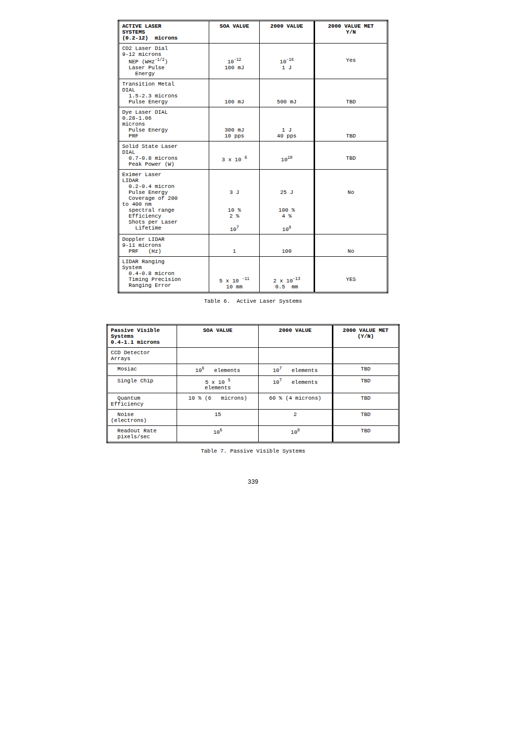| ACTIVE LASER SYSTEMS (0.2-12) microns | SOA VALUE | 2000 VALUE | 2000 VALUE MET Y/N |
| --- | --- | --- | --- |
| CO2 Laser Dial 9-12 microns NEP (WHz -1/2 ) Laser Pulse Energy | 10 -12 100 mJ | 10 -16 1 J | Yes |
| Transition Metal DIAL 1.5-2.3 microns Pulse Energy | 100 mJ | 500 mJ | TBD |
| Dye Laser DIAL 0.28-1.06 microns Pulse Energy PRF | 300 mJ 10 pps | 1 J 40 pps | TBD |
| Solid State Laser DIAL 0.7-0.8 microns Peak Power (W) | 3 x 10 6 | 10 10 | TBD |
| Eximer Laser LIDAR 0.2-0.4 micron Pulse Energy Coverage of 200 to 400 nm spectral range Efficiency Shots per Laser Lifetime | 3 J 10 % 2 % 10 7 | 25 J 100 % 4 % 10 8 | No |
| Doppler LIDAR 9-11 microns PRF (Hz) | 1 | 100 | No |
| LIDAR Ranging System 0.4-0.8 micron Timing Precision Ranging Error | 5 x 10 -11 10 mm | 2 x 10 -13 0.5 mm | YES |
Table 6. Active Laser Systems
| Passive Visible Systems 0.4-1.1 microns | SOA VALUE | 2000 VALUE | 2000 VALUE MET (Y/N) |
| --- | --- | --- | --- |
| CCD Detector Arrays | | | |
| Mosiac | 10 6 elements | 10 7 elements | TBD |
| Single Chip | 5 x 10 5 elements | 10 7 elements | TBD |
| Quantum Efficiency | 10 % (6 microns) | 60 % (4 microns) | TBD |
| Noise (electrons) | 15 | 2 | TBD |
| Readout Rate pixels/sec | 10 6 | 10 9 | TBD |
Table 7. Passive Visible Systems
339